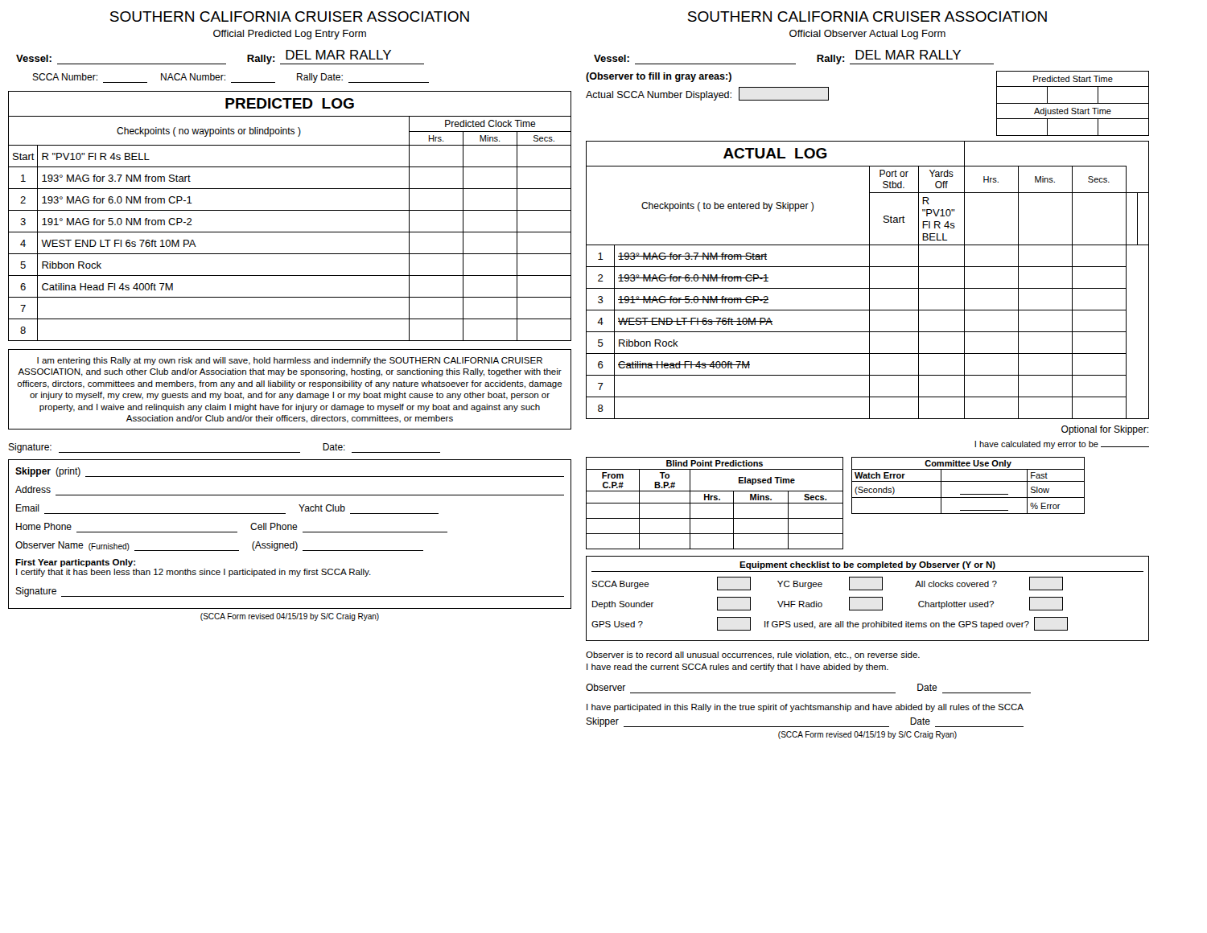SOUTHERN CALIFORNIA CRUISER ASSOCIATION
Official Predicted Log Entry Form
Vessel: Rally: DEL MAR RALLY
SCCA Number: NACA Number: Rally Date:
| PREDICTED LOG |
| Checkpoints ( no waypoints or blindpoints ) | Predicted Clock Time |
| Hrs. | Mins. | Secs. |
| Start | R "PV10" Fl R 4s BELL | | | |
| 1 | 193° MAG for 3.7 NM from Start | | | |
| 2 | 193° MAG for 6.0 NM from CP-1 | | | |
| 3 | 191° MAG for 5.0 NM from CP-2 | | | |
| 4 | WEST END LT Fl 6s 76ft 10M PA | | | |
| 5 | Ribbon Rock | | | |
| 6 | Catilina Head Fl 4s 400ft 7M | | | |
| 7 | | | | |
| 8 | | | | |
I am entering this Rally at my own risk and will save, hold harmless and indemnify the SOUTHERN CALIFORNIA CRUISER ASSOCIATION, and such other Club and/or Association that may be sponsoring, hosting, or sanctioning this Rally, together with their officers, dirctors, committees and members, from any and all liability or responsibility of any nature whatsoever for accidents, damage or injury to myself, my crew, my guests and my boat, and for any damage I or my boat might cause to any other boat, person or property, and I waive and relinquish any claim I might have for injury or damage to myself or my boat and against any such Association and/or Club and/or their officers, directors, committees, or members
Signature: Date:
Skipper (print)
Address
Email Yacht Club
Home Phone Cell Phone
Observer Name (Furnished) (Assigned)
First Year particpants Only:
I certify that it has been less than 12 months since I participated in my first SCCA Rally.
Signature
(SCCA Form revised 04/15/19 by S/C Craig Ryan)
SOUTHERN CALIFORNIA CRUISER ASSOCIATION
Official Observer Actual Log Form
Vessel: Rally: DEL MAR RALLY
(Observer to fill in gray areas:)
Actual SCCA Number Displayed:
| Predicted Start Time |
| Adjusted Start Time |
| ACTUAL LOG | |
| Checkpoints ( to be entered by Skipper ) | Port or Stbd. | Yards Off | Hrs. | Mins. | Secs. |
| Start | R "PV10" Fl R 4s BELL | | | | | |
| 1 | 193° MAG for 3.7 NM from Start | | | | | |
| 2 | 193° MAG for 6.0 NM from CP-1 | | | | | |
| 3 | 191° MAG for 5.0 NM from CP-2 | | | | | |
| 4 | WEST END LT Fl 6s 76ft 10M PA | | | | | |
| 5 | Ribbon Rock | | | | | |
| 6 | Catilina Head Fl 4s 400ft 7M | | | | | |
| 7 | | | | | | |
| 8 | | | | | | |
Optional for Skipper:
I have calculated my error to be
| Blind Point Predictions |
| --- |
| From C.P.# | To B.P.# | Elapsed Time |
| | | Hrs. | Mins. | Secs. |
| Committee Use Only |
| --- |
| Watch Error | | Fast |
| (Seconds) | | Slow |
| | | % Error |
Equipment checklist to be completed by Observer (Y or N)
SCCA Burgee YC Burgee All clocks covered ?
Depth Sounder VHF Radio Chartplotter used?
GPS Used ? If GPS used, are all the prohibited items on the GPS taped over?
Observer is to record all unusual occurrences, rule violation, etc., on reverse side.
I have read the current SCCA rules and certify that I have abided by them.
Observer Date
I have participated in this Rally in the true spirit of yachtsmanship and have abided by all rules of the SCCA
Skipper Date
(SCCA Form revised 04/15/19 by S/C Craig Ryan)